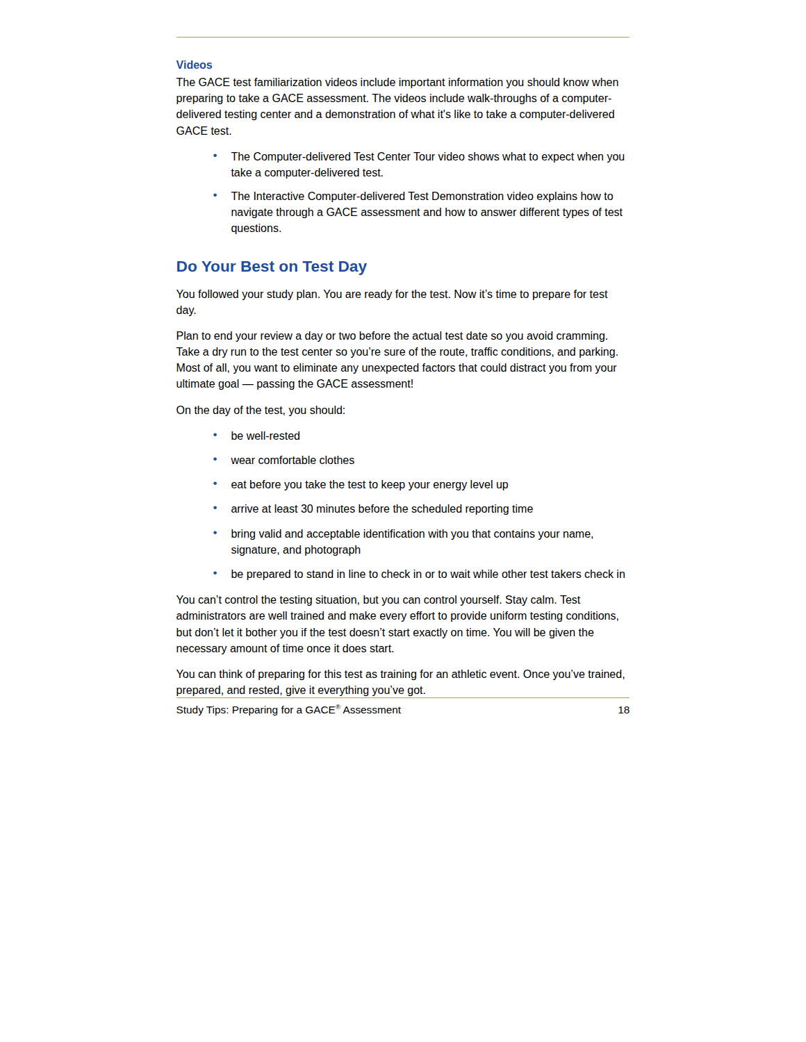Videos
The GACE test familiarization videos include important information you should know when preparing to take a GACE assessment. The videos include walk-throughs of a computer-delivered testing center and a demonstration of what it's like to take a computer-delivered GACE test.
The Computer-delivered Test Center Tour video shows what to expect when you take a computer-delivered test.
The Interactive Computer-delivered Test Demonstration video explains how to navigate through a GACE assessment and how to answer different types of test questions.
Do Your Best on Test Day
You followed your study plan. You are ready for the test. Now it’s time to prepare for test day.
Plan to end your review a day or two before the actual test date so you avoid cramming. Take a dry run to the test center so you’re sure of the route, traffic conditions, and parking. Most of all, you want to eliminate any unexpected factors that could distract you from your ultimate goal — passing the GACE assessment!
On the day of the test, you should:
be well-rested
wear comfortable clothes
eat before you take the test to keep your energy level up
arrive at least 30 minutes before the scheduled reporting time
bring valid and acceptable identification with you that contains your name, signature, and photograph
be prepared to stand in line to check in or to wait while other test takers check in
You can’t control the testing situation, but you can control yourself. Stay calm. Test administrators are well trained and make every effort to provide uniform testing conditions, but don’t let it bother you if the test doesn’t start exactly on time. You will be given the necessary amount of time once it does start.
You can think of preparing for this test as training for an athletic event. Once you’ve trained, prepared, and rested, give it everything you’ve got.
Study Tips: Preparing for a GACE® Assessment 18